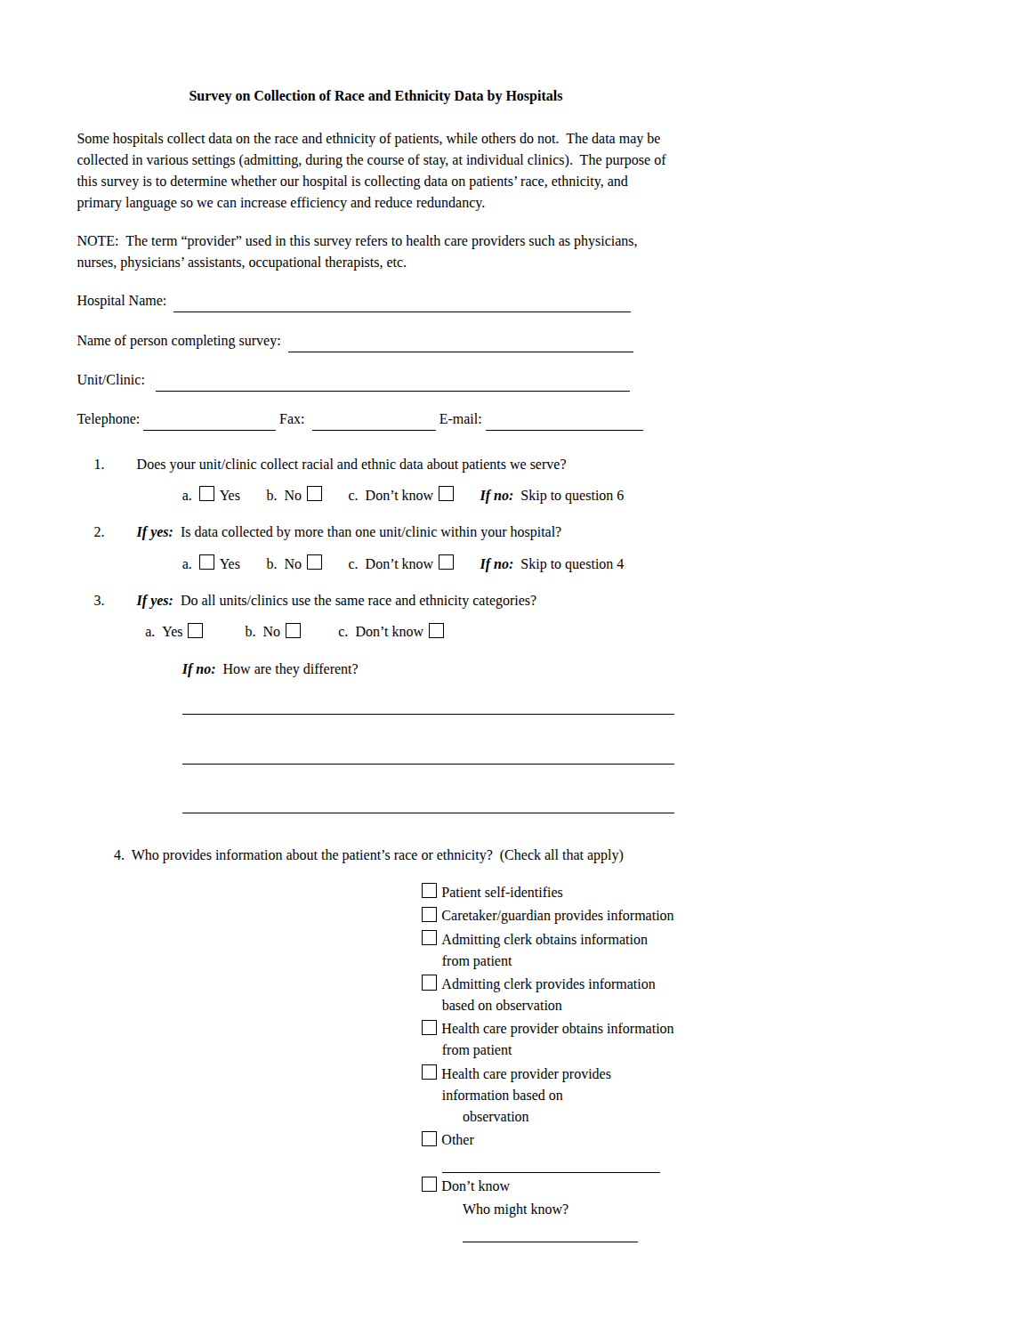Survey on Collection of Race and Ethnicity Data by Hospitals
Some hospitals collect data on the race and ethnicity of patients, while others do not. The data may be collected in various settings (admitting, during the course of stay, at individual clinics). The purpose of this survey is to determine whether our hospital is collecting data on patients’ race, ethnicity, and primary language so we can increase efficiency and reduce redundancy.
NOTE: The term “provider” used in this survey refers to health care providers such as physicians, nurses, physicians’ assistants, occupational therapists, etc.
Hospital Name:
Name of person completing survey:
Unit/Clinic:
Telephone: Fax: E-mail:
Does your unit/clinic collect racial and ethnic data about patients we serve?
a. Yes b. No c. Don’t know If no: Skip to question 6
If yes: Is data collected by more than one unit/clinic within your hospital?
a. Yes b. No c. Don’t know If no: Skip to question 4
If yes: Do all units/clinics use the same race and ethnicity categories?
a. Yes b. No c. Don’t know
If no: How are they different?
4. Who provides information about the patient’s race or ethnicity? (Check all that apply)
Patient self-identifies
Caretaker/guardian provides information
Admitting clerk obtains information from patient
Admitting clerk provides information based on observation
Health care provider obtains information from patient
Health care provider provides information based onobservation
Other
Don’t know
Who might know?